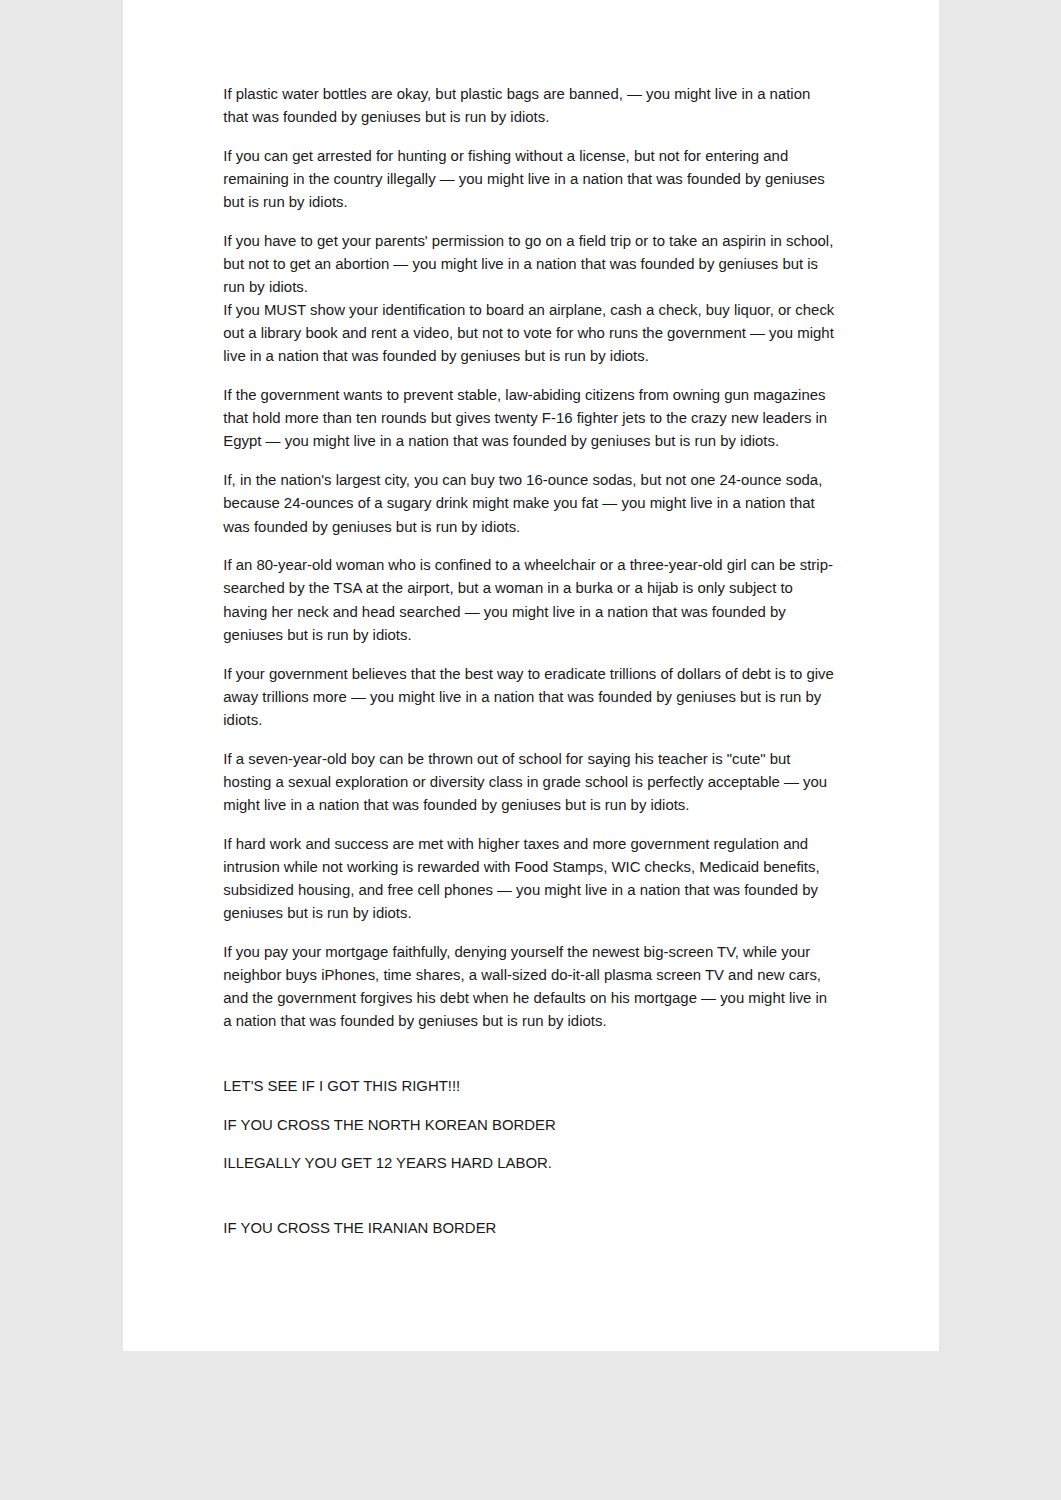If plastic water bottles are okay, but plastic bags are banned, — you might live in a nation that was founded by geniuses but is run by idiots.
If you can get arrested for hunting or fishing without a license, but not for entering and remaining in the country illegally — you might live in a nation that was founded by geniuses but is run by idiots.
If you have to get your parents' permission to go on a field trip or to take an aspirin in school, but not to get an abortion — you might live in a nation that was founded by geniuses but is run by idiots.
If you MUST show your identification to board an airplane, cash a check, buy liquor, or check out a library book and rent a video, but not to vote for who runs the government — you might live in a nation that was founded by geniuses but is run by idiots.
If the government wants to prevent stable, law-abiding citizens from owning gun magazines that hold more than ten rounds but gives twenty F-16 fighter jets to the crazy new leaders in Egypt — you might live in a nation that was founded by geniuses but is run by idiots.
If, in the nation's largest city, you can buy two 16-ounce sodas, but not one 24-ounce soda, because 24-ounces of a sugary drink might make you fat — you might live in a nation that was founded by geniuses but is run by idiots.
If an 80-year-old woman who is confined to a wheelchair or a three-year-old girl can be strip-searched by the TSA at the airport, but a woman in a burka or a hijab is only subject to having her neck and head searched — you might live in a nation that was founded by geniuses but is run by idiots.
If your government believes that the best way to eradicate trillions of dollars of debt is to give away trillions more — you might live in a nation that was founded by geniuses but is run by idiots.
If a seven-year-old boy can be thrown out of school for saying his teacher is "cute" but hosting a sexual exploration or diversity class in grade school is perfectly acceptable — you might live in a nation that was founded by geniuses but is run by idiots.
If hard work and success are met with higher taxes and more government regulation and intrusion while not working is rewarded with Food Stamps, WIC checks, Medicaid benefits, subsidized housing, and free cell phones — you might live in a nation that was founded by geniuses but is run by idiots.
If you pay your mortgage faithfully, denying yourself the newest big-screen TV, while your neighbor buys iPhones, time shares, a wall-sized do-it-all plasma screen TV and new cars, and the government forgives his debt when he defaults on his mortgage — you might live in a nation that was founded by geniuses but is run by idiots.
Let's see if I got this right!!!
If you cross the North Korean border
illegally you get 12 years hard labor.
If you cross the Iranian border